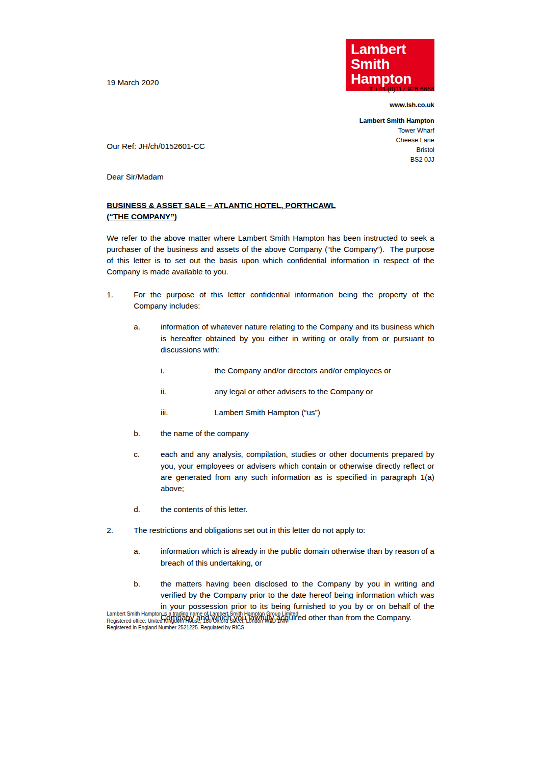Lambert Smith Hampton
19 March 2020
T +44 (0)117 926 6666
www.lsh.co.uk
Lambert Smith Hampton
Tower Wharf
Cheese Lane
Bristol
BS2 0JJ
Our Ref: JH/ch/0152601-CC
Dear Sir/Madam
BUSINESS & ASSET SALE – ATLANTIC HOTEL, PORTHCAWL
(“THE COMPANY”)
We refer to the above matter where Lambert Smith Hampton has been instructed to seek a purchaser of the business and assets of the above Company (“the Company”). The purpose of this letter is to set out the basis upon which confidential information in respect of the Company is made available to you.
For the purpose of this letter confidential information being the property of the Company includes:
information of whatever nature relating to the Company and its business which is hereafter obtained by you either in writing or orally from or pursuant to discussions with:
the Company and/or directors and/or employees or
any legal or other advisers to the Company or
Lambert Smith Hampton (“us”)
the name of the company
each and any analysis, compilation, studies or other documents prepared by you, your employees or advisers which contain or otherwise directly reflect or are generated from any such information as is specified in paragraph 1(a) above;
the contents of this letter.
The restrictions and obligations set out in this letter do not apply to:
information which is already in the public domain otherwise than by reason of a breach of this undertaking, or
the matters having been disclosed to the Company by you in writing and verified by the Company prior to the date hereof being information which was in your possession prior to its being furnished to you by or on behalf of the Company and which you lawfully acquired other than from the Company.
Lambert Smith Hampton is a trading name of Lambert Smith Hampton Group Limited
Registered office: United Kingdom House, 180 Oxford Street, London W1D 1NN
Registered in England Number 2521225. Regulated by RICS